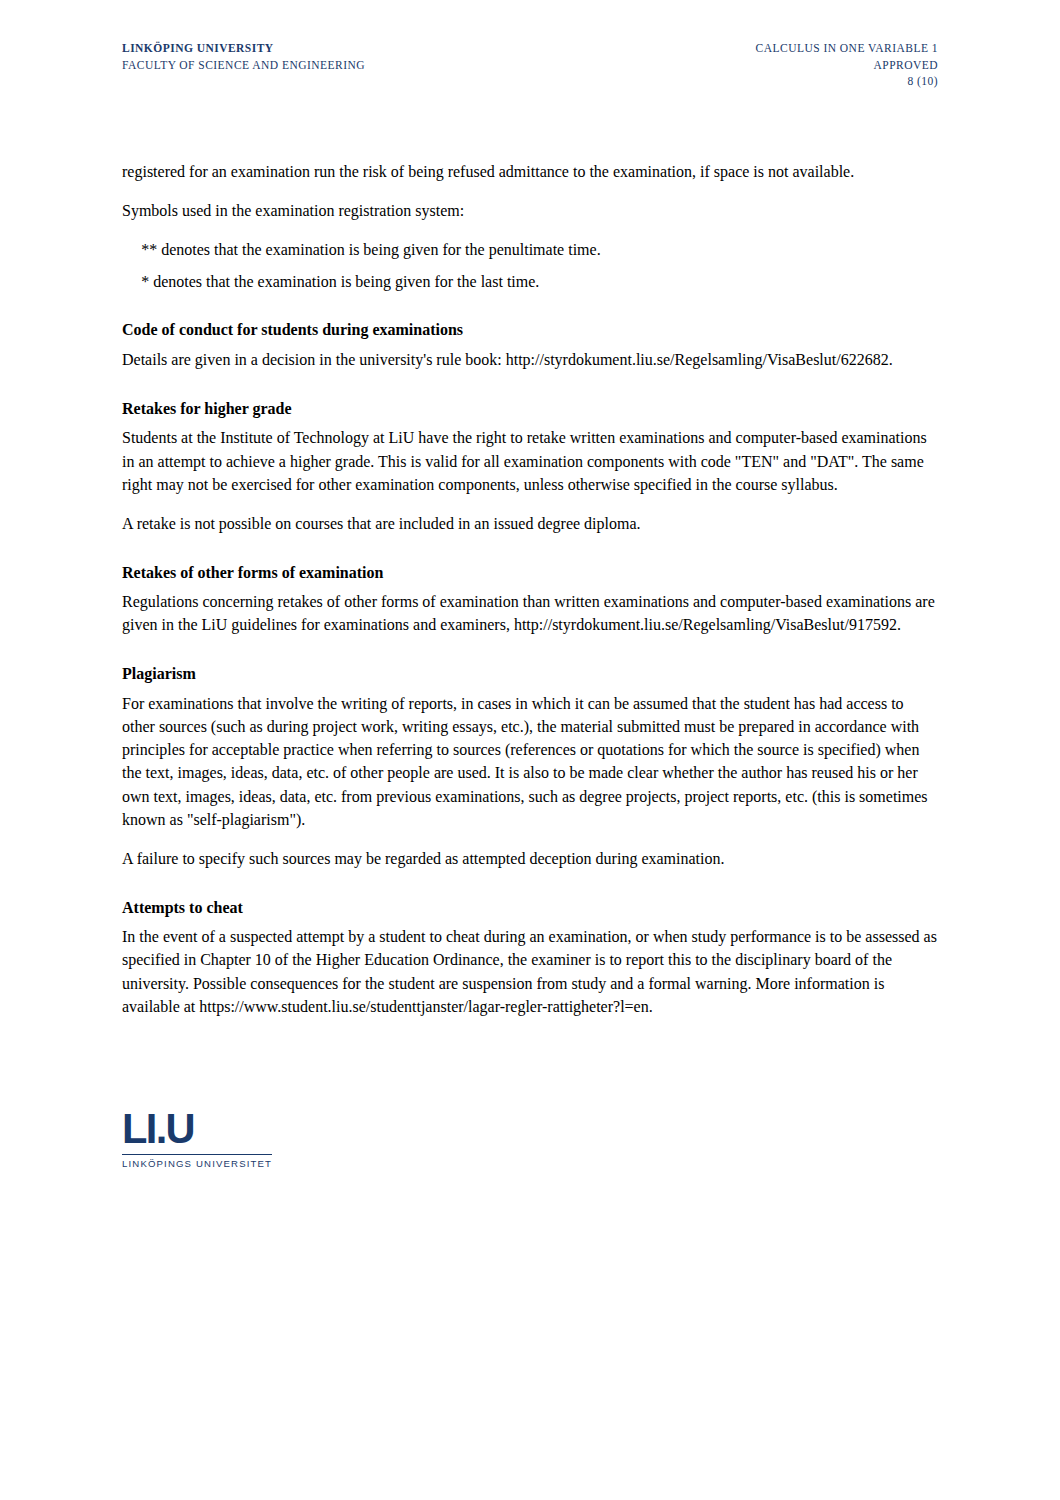Linköping University
Faculty of Science and Engineering
Calculus in One Variable 1
Approved
8 (10)
registered for an examination run the risk of being refused admittance to the examination, if space is not available.
Symbols used in the examination registration system:
** denotes that the examination is being given for the penultimate time.
* denotes that the examination is being given for the last time.
Code of conduct for students during examinations
Details are given in a decision in the university's rule book: http://styrdokument.liu.se/Regelsamling/VisaBeslut/622682.
Retakes for higher grade
Students at the Institute of Technology at LiU have the right to retake written examinations and computer-based examinations in an attempt to achieve a higher grade. This is valid for all examination components with code "TEN" and "DAT". The same right may not be exercised for other examination components, unless otherwise specified in the course syllabus.
A retake is not possible on courses that are included in an issued degree diploma.
Retakes of other forms of examination
Regulations concerning retakes of other forms of examination than written examinations and computer-based examinations are given in the LiU guidelines for examinations and examiners, http://styrdokument.liu.se/Regelsamling/VisaBeslut/917592.
Plagiarism
For examinations that involve the writing of reports, in cases in which it can be assumed that the student has had access to other sources (such as during project work, writing essays, etc.), the material submitted must be prepared in accordance with principles for acceptable practice when referring to sources (references or quotations for which the source is specified) when the text, images, ideas, data, etc. of other people are used. It is also to be made clear whether the author has reused his or her own text, images, ideas, data, etc. from previous examinations, such as degree projects, project reports, etc. (this is sometimes known as "self-plagiarism").
A failure to specify such sources may be regarded as attempted deception during examination.
Attempts to cheat
In the event of a suspected attempt by a student to cheat during an examination, or when study performance is to be assessed as specified in Chapter 10 of the Higher Education Ordinance, the examiner is to report this to the disciplinary board of the university. Possible consequences for the student are suspension from study and a formal warning. More information is available at https://www.student.liu.se/studenttjanster/lagar-regler-rattigheter?l=en.
LI.U
LINKÖPINGS UNIVERSITET